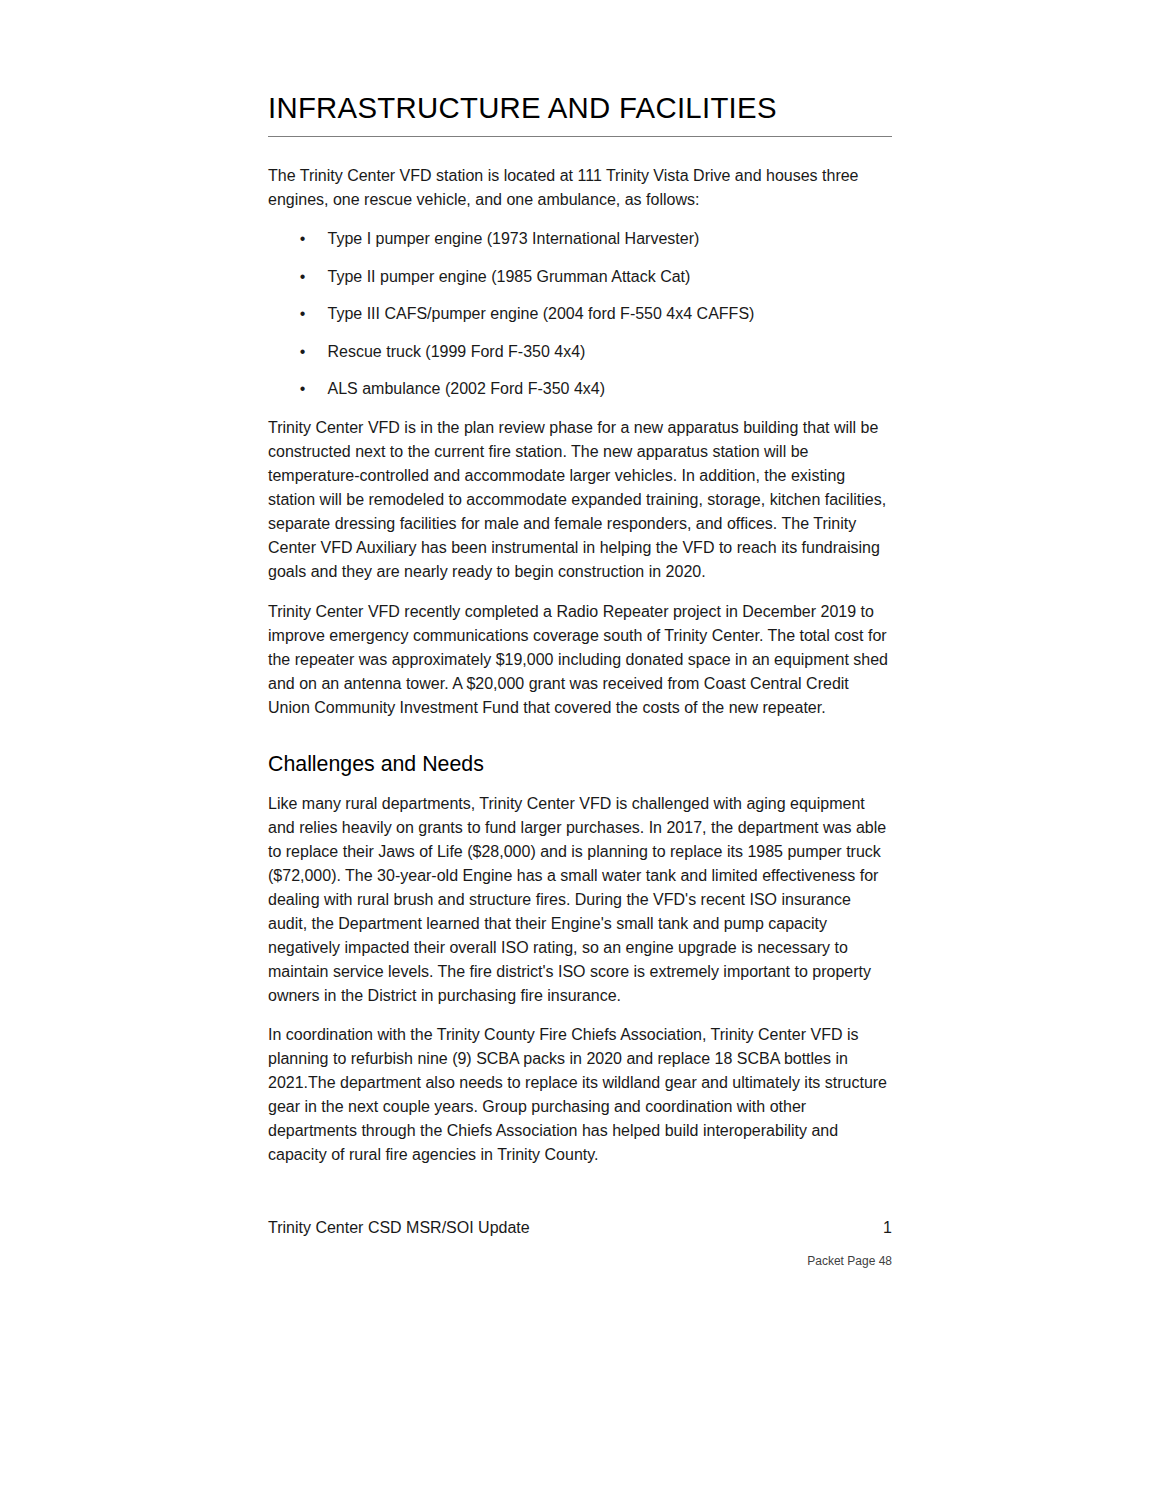INFRASTRUCTURE AND FACILITIES
The Trinity Center VFD station is located at 111 Trinity Vista Drive and houses three engines, one rescue vehicle, and one ambulance, as follows:
Type I pumper engine (1973 International Harvester)
Type II pumper engine (1985 Grumman Attack Cat)
Type III CAFS/pumper engine (2004 ford F-550 4x4 CAFFS)
Rescue truck (1999 Ford F-350 4x4)
ALS ambulance (2002 Ford F-350 4x4)
Trinity Center VFD is in the plan review phase for a new apparatus building that will be constructed next to the current fire station. The new apparatus station will be temperature-controlled and accommodate larger vehicles. In addition, the existing station will be remodeled to accommodate expanded training, storage, kitchen facilities, separate dressing facilities for male and female responders, and offices. The Trinity Center VFD Auxiliary has been instrumental in helping the VFD to reach its fundraising goals and they are nearly ready to begin construction in 2020.
Trinity Center VFD recently completed a Radio Repeater project in December 2019 to improve emergency communications coverage south of Trinity Center. The total cost for the repeater was approximately $19,000 including donated space in an equipment shed and on an antenna tower. A $20,000 grant was received from Coast Central Credit Union Community Investment Fund that covered the costs of the new repeater.
Challenges and Needs
Like many rural departments, Trinity Center VFD is challenged with aging equipment and relies heavily on grants to fund larger purchases. In 2017, the department was able to replace their Jaws of Life ($28,000) and is planning to replace its 1985 pumper truck ($72,000). The 30-year-old Engine has a small water tank and limited effectiveness for dealing with rural brush and structure fires. During the VFD's recent ISO insurance audit, the Department learned that their Engine's small tank and pump capacity negatively impacted their overall ISO rating, so an engine upgrade is necessary to maintain service levels. The fire district's ISO score is extremely important to property owners in the District in purchasing fire insurance.
In coordination with the Trinity County Fire Chiefs Association, Trinity Center VFD is planning to refurbish nine (9) SCBA packs in 2020 and replace 18 SCBA bottles in 2021.The department also needs to replace its wildland gear and ultimately its structure gear in the next couple years. Group purchasing and coordination with other departments through the Chiefs Association has helped build interoperability and capacity of rural fire agencies in Trinity County.
Trinity Center CSD MSR/SOI Update 1
Packet Page 48